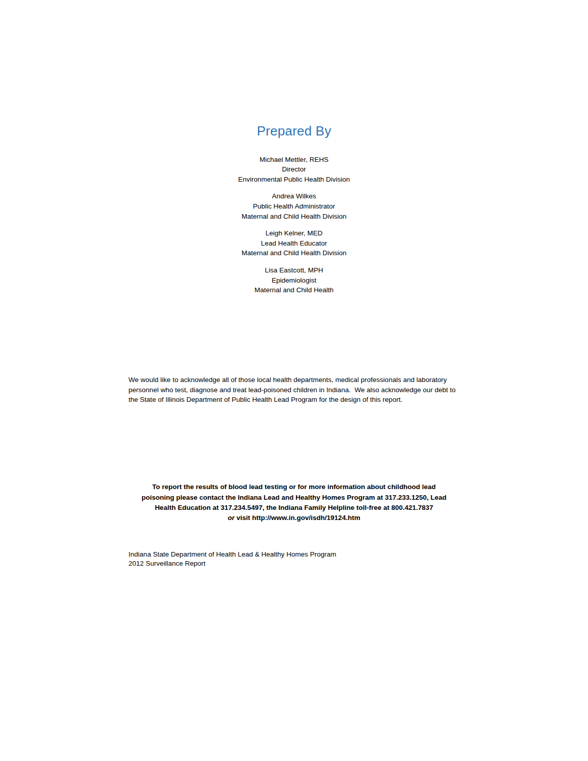Prepared By
Michael Mettler, REHS
Director
Environmental Public Health Division
Andrea Wilkes
Public Health Administrator
Maternal and Child Health Division
Leigh Kelner, MED
Lead Health Educator
Maternal and Child Health Division
Lisa Eastcott, MPH
Epidemiologist
Maternal and Child Health
We would like to acknowledge all of those local health departments, medical professionals and laboratory personnel who test, diagnose and treat lead-poisoned children in Indiana. We also acknowledge our debt to the State of Illinois Department of Public Health Lead Program for the design of this report.
To report the results of blood lead testing or for more information about childhood lead poisoning please contact the Indiana Lead and Healthy Homes Program at 317.233.1250, Lead Health Education at 317.234.5497, the Indiana Family Helpline toll-free at 800.421.7837
or visit http://www.in.gov/isdh/19124.htm
Indiana State Department of Health Lead & Healthy Homes Program
2012 Surveillance Report